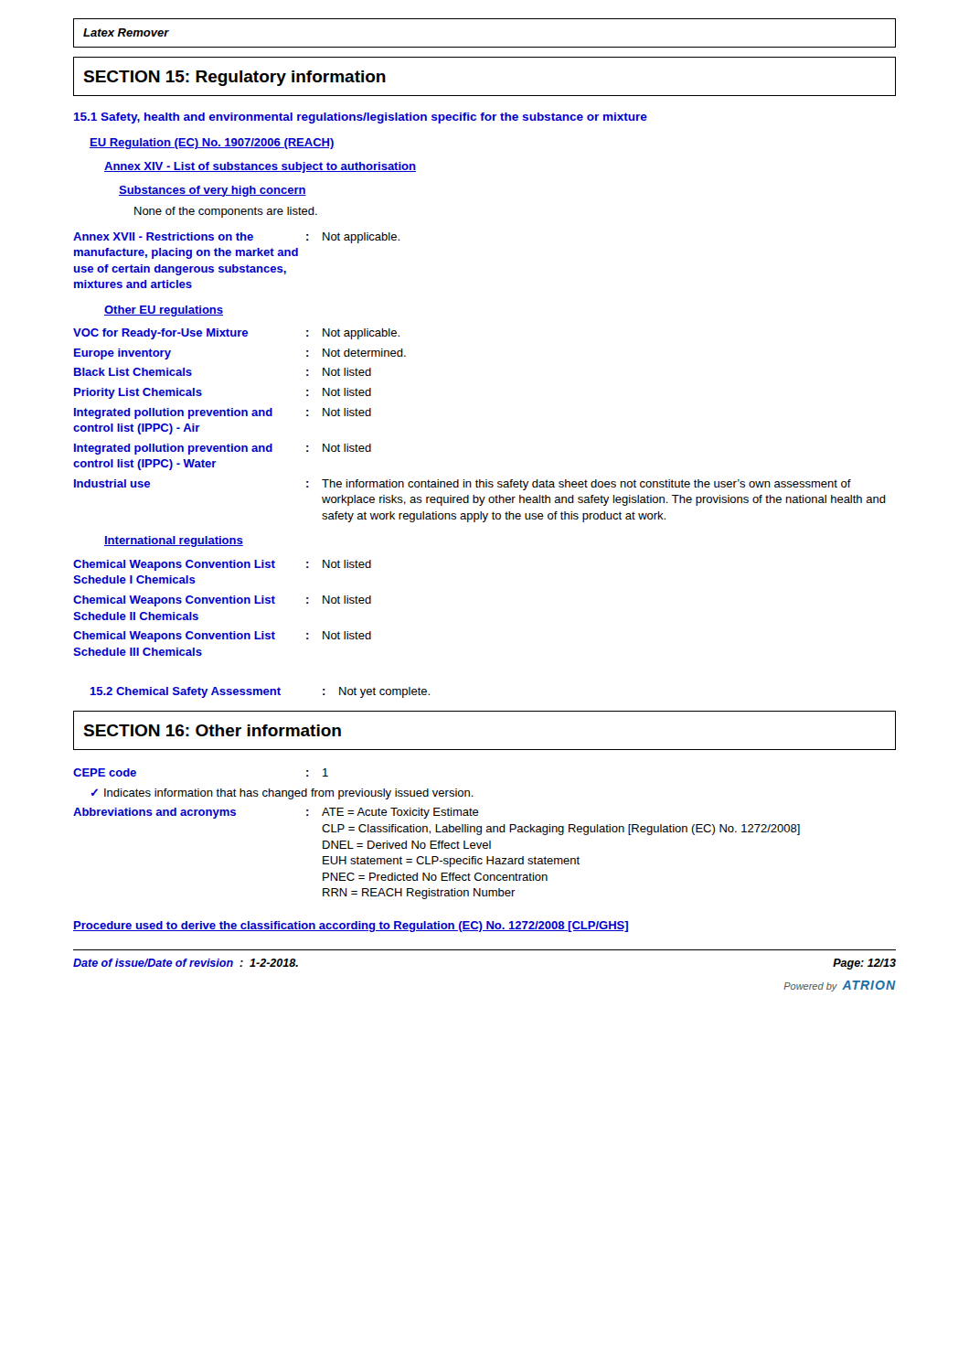Latex Remover
SECTION 15: Regulatory information
15.1 Safety, health and environmental regulations/legislation specific for the substance or mixture
EU Regulation (EC) No. 1907/2006 (REACH)
Annex XIV - List of substances subject to authorisation
Substances of very high concern
None of the components are listed.
| Annex XVII - Restrictions on the manufacture, placing on the market and use of certain dangerous substances, mixtures and articles | : | Not applicable. |
Other EU regulations
| VOC for Ready-for-Use Mixture | : | Not applicable. |
| Europe inventory | : | Not determined. |
| Black List Chemicals | : | Not listed |
| Priority List Chemicals | : | Not listed |
| Integrated pollution prevention and control list (IPPC) - Air | : | Not listed |
| Integrated pollution prevention and control list (IPPC) - Water | : | Not listed |
| Industrial use | : | The information contained in this safety data sheet does not constitute the user’s own assessment of workplace risks, as required by other health and safety legislation. The provisions of the national health and safety at work regulations apply to the use of this product at work. |
International regulations
| Chemical Weapons Convention List Schedule I Chemicals | : | Not listed |
| Chemical Weapons Convention List Schedule II Chemicals | : | Not listed |
| Chemical Weapons Convention List Schedule III Chemicals | : | Not listed |
| 15.2 Chemical Safety Assessment | : | Not yet complete. |
SECTION 16: Other information
| CEPE code | : | 1 |
✓Indicates information that has changed from previously issued version.
| Abbreviations and acronyms | : | ATE = Acute Toxicity Estimate CLP = Classification, Labelling and Packaging Regulation [Regulation (EC) No. 1272/2008] DNEL = Derived No Effect Level EUH statement = CLP-specific Hazard statement PNEC = Predicted No Effect Concentration RRN = REACH Registration Number |
Procedure used to derive the classification according to Regulation (EC) No. 1272/2008 [CLP/GHS]
Date of issue/Date of revision : 1-2-2018.
Page: 12/13
Powered by ATRION